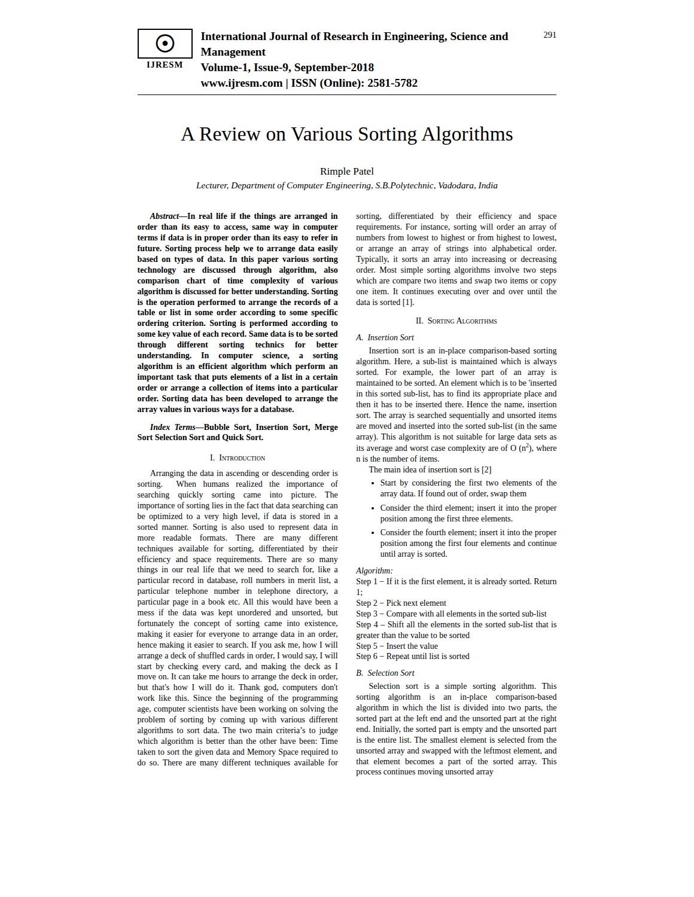☉ IJRESM
International Journal of Research in Engineering, Science and Management
Volume-1, Issue-9, September-2018
www.ijresm.com | ISSN (Online): 2581-5782
291
A Review on Various Sorting Algorithms
Rimple Patel
Lecturer, Department of Computer Engineering, S.B.Polytechnic, Vadodara, India
Abstract—In real life if the things are arranged in order than its easy to access, same way in computer terms if data is in proper order than its easy to refer in future. Sorting process help we to arrange data easily based on types of data. In this paper various sorting technology are discussed through algorithm, also comparison chart of time complexity of various algorithm is discussed for better understanding. Sorting is the operation performed to arrange the records of a table or list in some order according to some specific ordering criterion. Sorting is performed according to some key value of each record. Same data is to be sorted through different sorting technics for better understanding. In computer science, a sorting algorithm is an efficient algorithm which perform an important task that puts elements of a list in a certain order or arrange a collection of items into a particular order. Sorting data has been developed to arrange the array values in various ways for a database.
Index Terms—Bubble Sort, Insertion Sort, Merge Sort Selection Sort and Quick Sort.
I. Introduction
Arranging the data in ascending or descending order is sorting. When humans realized the importance of searching quickly sorting came into picture. The importance of sorting lies in the fact that data searching can be optimized to a very high level, if data is stored in a sorted manner. Sorting is also used to represent data in more readable formats. There are many different techniques available for sorting, differentiated by their efficiency and space requirements. There are so many things in our real life that we need to search for, like a particular record in database, roll numbers in merit list, a particular telephone number in telephone directory, a particular page in a book etc. All this would have been a mess if the data was kept unordered and unsorted, but fortunately the concept of sorting came into existence, making it easier for everyone to arrange data in an order, hence making it easier to search. If you ask me, how I will arrange a deck of shuffled cards in order, I would say, I will start by checking every card, and making the deck as I move on. It can take me hours to arrange the deck in order, but that's how I will do it. Thank god, computers don't work like this. Since the beginning of the programming age, computer scientists have been working on solving the problem of sorting by coming up with various different algorithms to sort data. The two main criteria’s to judge which algorithm is better than the other have been: Time taken to sort the given data and Memory Space required to do so. There are many different techniques available for sorting, differentiated by their efficiency and space requirements. For instance, sorting will order an array of numbers from lowest to highest or from highest to lowest, or arrange an array of strings into alphabetical order. Typically, it sorts an array into increasing or decreasing order. Most simple sorting algorithms involve two steps which are compare two items and swap two items or copy one item. It continues executing over and over until the data is sorted [1].
II. Sorting Algorithms
A. Insertion Sort
Insertion sort is an in-place comparison-based sorting algorithm. Here, a sub-list is maintained which is always sorted. For example, the lower part of an array is maintained to be sorted. An element which is to be 'inserted in this sorted sub-list, has to find its appropriate place and then it has to be inserted there. Hence the name, insertion sort. The array is searched sequentially and unsorted items are moved and inserted into the sorted sub-list (in the same array). This algorithm is not suitable for large data sets as its average and worst case complexity are of O (n2), where n is the number of items.
The main idea of insertion sort is [2]
Start by considering the first two elements of the array data. If found out of order, swap them
Consider the third element; insert it into the proper position among the first three elements.
Consider the fourth element; insert it into the proper position among the first four elements and continue until array is sorted.
Algorithm:
Step 1 − If it is the first element, it is already sorted. Return 1;
Step 2 − Pick next element
Step 3 − Compare with all elements in the sorted sub-list
Step 4 – Shift all the elements in the sorted sub-list that is greater than the value to be sorted
Step 5 − Insert the value
Step 6 − Repeat until list is sorted
B. Selection Sort
Selection sort is a simple sorting algorithm. This sorting algorithm is an in-place comparison-based algorithm in which the list is divided into two parts, the sorted part at the left end and the unsorted part at the right end. Initially, the sorted part is empty and the unsorted part is the entire list. The smallest element is selected from the unsorted array and swapped with the leftmost element, and that element becomes a part of the sorted array. This process continues moving unsorted array